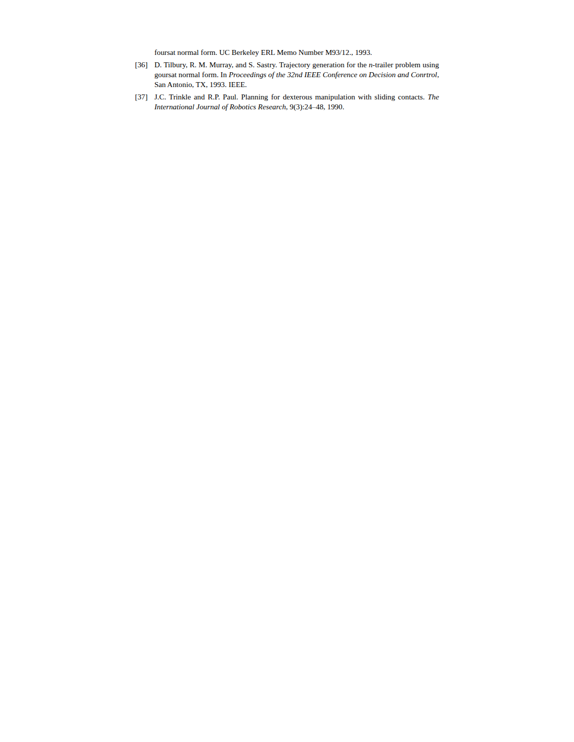[35]
foursat normal form. UC Berkeley ERL Memo Number M93/12., 1993.
[36] D. Tilbury, R. M. Murray, and S. Sastry. Trajectory generation for the n-trailer problem using goursat normal form. In Proceedings of the 32nd IEEE Conference on Decision and Conrtrol, San Antonio, TX, 1993. IEEE.
[37] J.C. Trinkle and R.P. Paul. Planning for dexterous manipulation with sliding contacts. The International Journal of Robotics Research, 9(3):24–48, 1990.